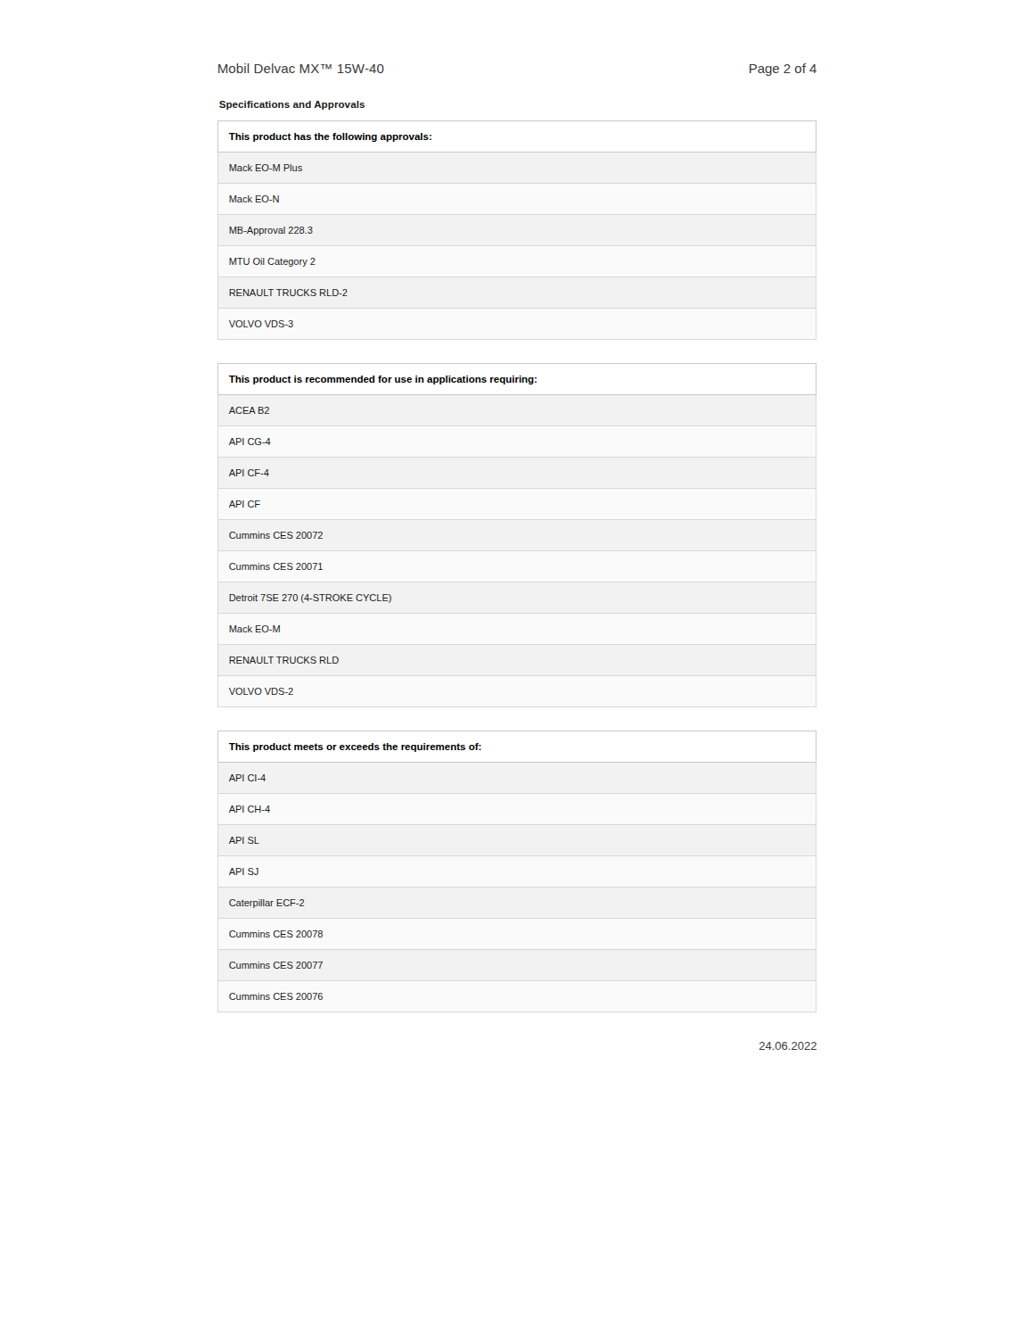Mobil Delvac MX™ 15W-40 Page 2 of 4
Specifications and Approvals
| This product has the following approvals: |
| --- |
| Mack EO-M Plus |
| Mack EO-N |
| MB-Approval 228.3 |
| MTU Oil Category 2 |
| RENAULT TRUCKS RLD-2 |
| VOLVO VDS-3 |
| This product is recommended for use in applications requiring: |
| --- |
| ACEA B2 |
| API CG-4 |
| API CF-4 |
| API CF |
| Cummins CES 20072 |
| Cummins CES 20071 |
| Detroit 7SE 270 (4-STROKE CYCLE) |
| Mack EO-M |
| RENAULT TRUCKS RLD |
| VOLVO VDS-2 |
| This product meets or exceeds the requirements of: |
| --- |
| API CI-4 |
| API CH-4 |
| API SL |
| API SJ |
| Caterpillar ECF-2 |
| Cummins CES 20078 |
| Cummins CES 20077 |
| Cummins CES 20076 |
24.06.2022